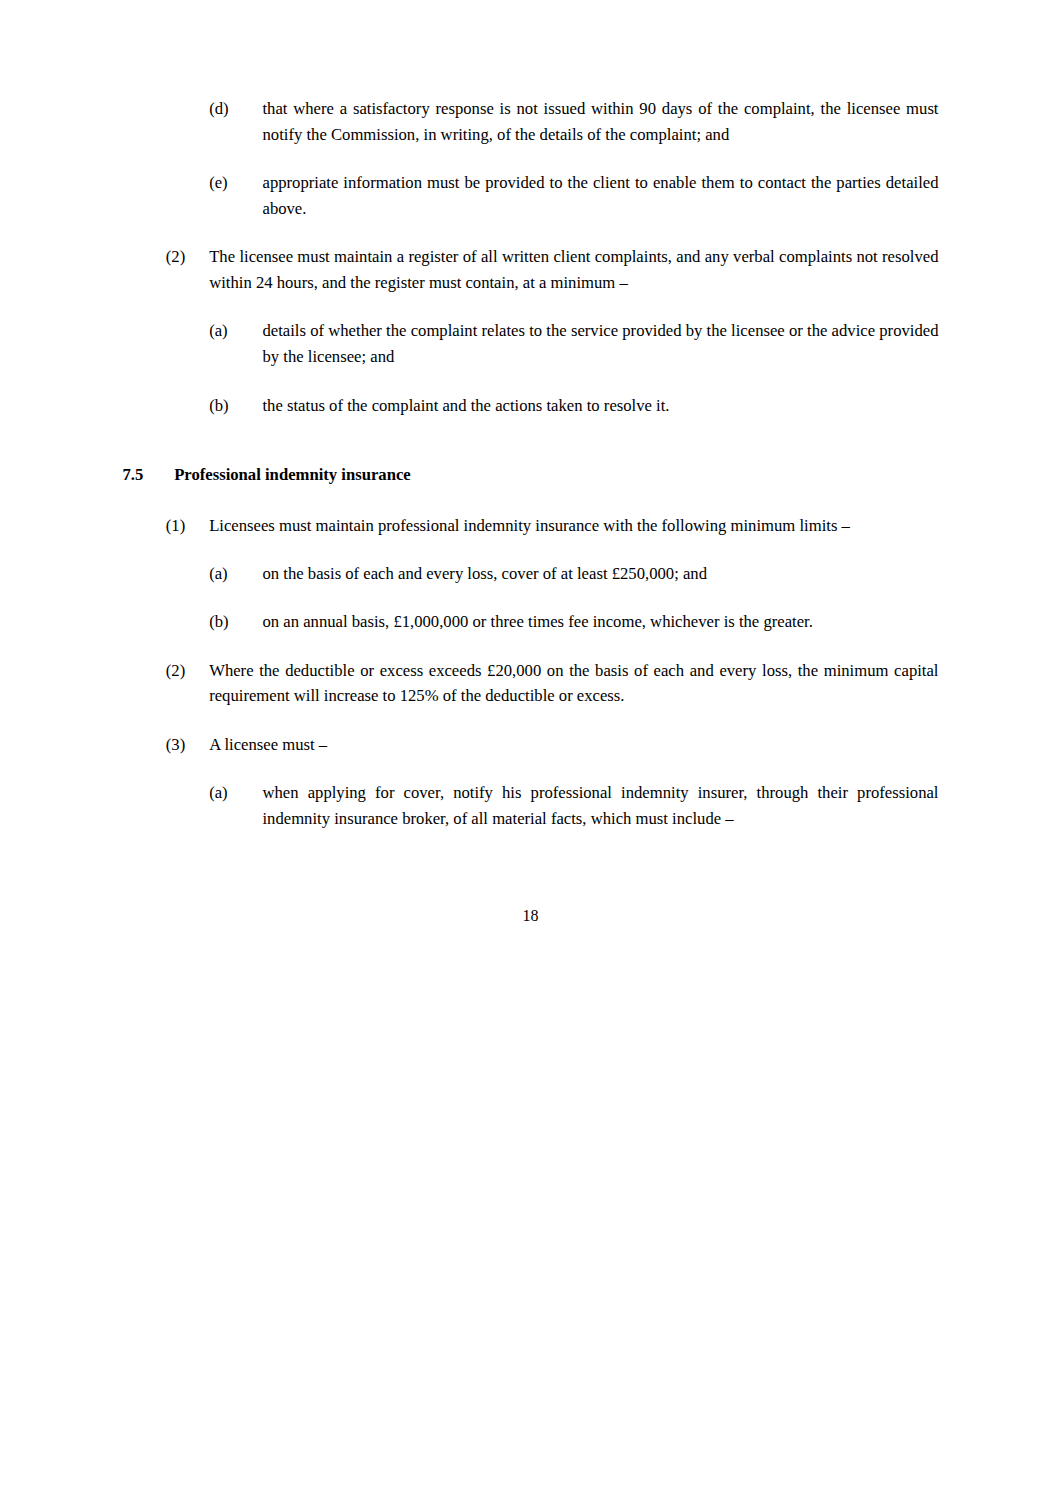(d)
that where a satisfactory response is not issued within 90 days of the complaint, the licensee must notify the Commission, in writing, of the details of the complaint; and
(e)
appropriate information must be provided to the client to enable them to contact the parties detailed above.
(2)
The licensee must maintain a register of all written client complaints, and any verbal complaints not resolved within 24 hours, and the register must contain, at a minimum –
(a)
details of whether the complaint relates to the service provided by the licensee or the advice provided by the licensee; and
(b)
the status of the complaint and the actions taken to resolve it.
7.5 Professional indemnity insurance
(1)
Licensees must maintain professional indemnity insurance with the following minimum limits –
(a)
on the basis of each and every loss, cover of at least £250,000; and
(b)
on an annual basis, £1,000,000 or three times fee income, whichever is the greater.
(2)
Where the deductible or excess exceeds £20,000 on the basis of each and every loss, the minimum capital requirement will increase to 125% of the deductible or excess.
(3)
A licensee must –
(a)
when applying for cover, notify his professional indemnity insurer, through their professional indemnity insurance broker, of all material facts, which must include –
18